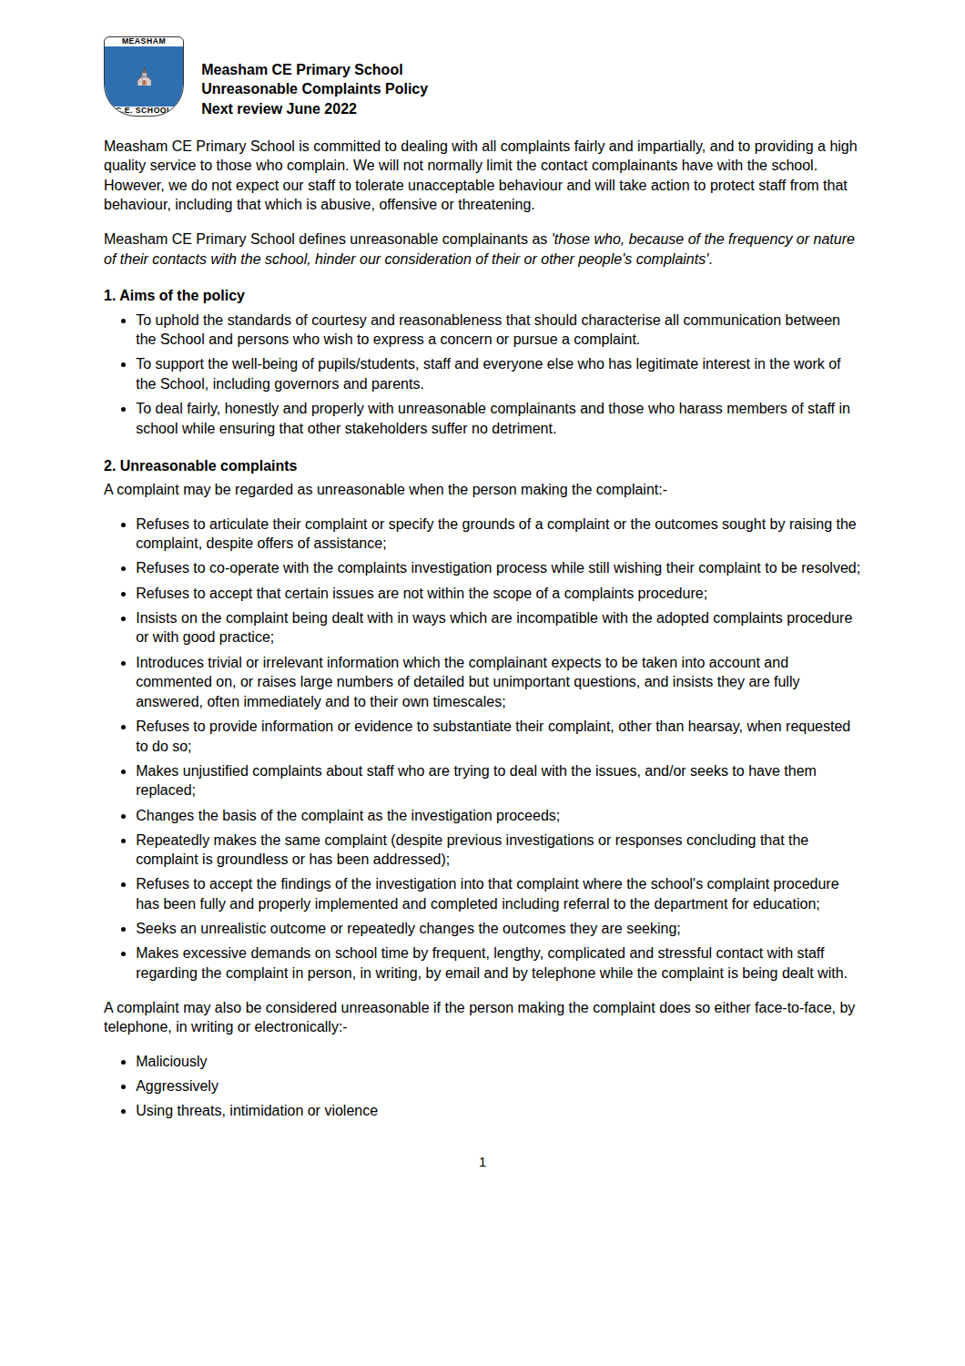MEASHAM
⛪
C.E. SCHOOL
Measham CE Primary School
Unreasonable Complaints Policy
Next review June 2022
Measham CE Primary School is committed to dealing with all complaints fairly and impartially, and to providing a high quality service to those who complain. We will not normally limit the contact complainants have with the school. However, we do not expect our staff to tolerate unacceptable behaviour and will take action to protect staff from that behaviour, including that which is abusive, offensive or threatening.
Measham CE Primary School defines unreasonable complainants as 'those who, because of the frequency or nature of their contacts with the school, hinder our consideration of their or other people's complaints'.
1. Aims of the policy
To uphold the standards of courtesy and reasonableness that should characterise all communication between the School and persons who wish to express a concern or pursue a complaint.
To support the well-being of pupils/students, staff and everyone else who has legitimate interest in the work of the School, including governors and parents.
To deal fairly, honestly and properly with unreasonable complainants and those who harass members of staff in school while ensuring that other stakeholders suffer no detriment.
2. Unreasonable complaints
A complaint may be regarded as unreasonable when the person making the complaint:-
Refuses to articulate their complaint or specify the grounds of a complaint or the outcomes sought by raising the complaint, despite offers of assistance;
Refuses to co-operate with the complaints investigation process while still wishing their complaint to be resolved;
Refuses to accept that certain issues are not within the scope of a complaints procedure;
Insists on the complaint being dealt with in ways which are incompatible with the adopted complaints procedure or with good practice;
Introduces trivial or irrelevant information which the complainant expects to be taken into account and commented on, or raises large numbers of detailed but unimportant questions, and insists they are fully answered, often immediately and to their own timescales;
Refuses to provide information or evidence to substantiate their complaint, other than hearsay, when requested to do so;
Makes unjustified complaints about staff who are trying to deal with the issues, and/or seeks to have them replaced;
Changes the basis of the complaint as the investigation proceeds;
Repeatedly makes the same complaint (despite previous investigations or responses concluding that the complaint is groundless or has been addressed);
Refuses to accept the findings of the investigation into that complaint where the school's complaint procedure has been fully and properly implemented and completed including referral to the department for education;
Seeks an unrealistic outcome or repeatedly changes the outcomes they are seeking;
Makes excessive demands on school time by frequent, lengthy, complicated and stressful contact with staff regarding the complaint in person, in writing, by email and by telephone while the complaint is being dealt with.
A complaint may also be considered unreasonable if the person making the complaint does so either face-to-face, by telephone, in writing or electronically:-
Maliciously
Aggressively
Using threats, intimidation or violence
1